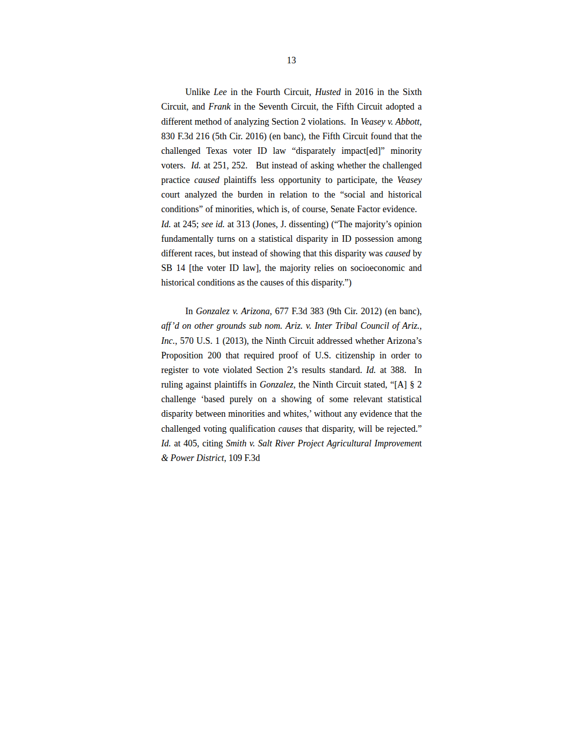13
Unlike Lee in the Fourth Circuit, Husted in 2016 in the Sixth Circuit, and Frank in the Seventh Circuit, the Fifth Circuit adopted a different method of analyzing Section 2 violations. In Veasey v. Abbott, 830 F.3d 216 (5th Cir. 2016) (en banc), the Fifth Circuit found that the challenged Texas voter ID law “disparately impact[ed]” minority voters. Id. at 251, 252. But instead of asking whether the challenged practice caused plaintiffs less opportunity to participate, the Veasey court analyzed the burden in relation to the “social and historical conditions” of minorities, which is, of course, Senate Factor evidence. Id. at 245; see id. at 313 (Jones, J. dissenting) (“The majority’s opinion fundamentally turns on a statistical disparity in ID possession among different races, but instead of showing that this disparity was caused by SB 14 [the voter ID law], the majority relies on socioeconomic and historical conditions as the causes of this disparity.”)
In Gonzalez v. Arizona, 677 F.3d 383 (9th Cir. 2012) (en banc), aff’d on other grounds sub nom. Ariz. v. Inter Tribal Council of Ariz., Inc., 570 U.S. 1 (2013), the Ninth Circuit addressed whether Arizona’s Proposition 200 that required proof of U.S. citizenship in order to register to vote violated Section 2’s results standard. Id. at 388. In ruling against plaintiffs in Gonzalez, the Ninth Circuit stated, “[A] § 2 challenge ‘based purely on a showing of some relevant statistical disparity between minorities and whites,’ without any evidence that the challenged voting qualification causes that disparity, will be rejected.” Id. at 405, citing Smith v. Salt River Project Agricultural Improvement & Power District, 109 F.3d